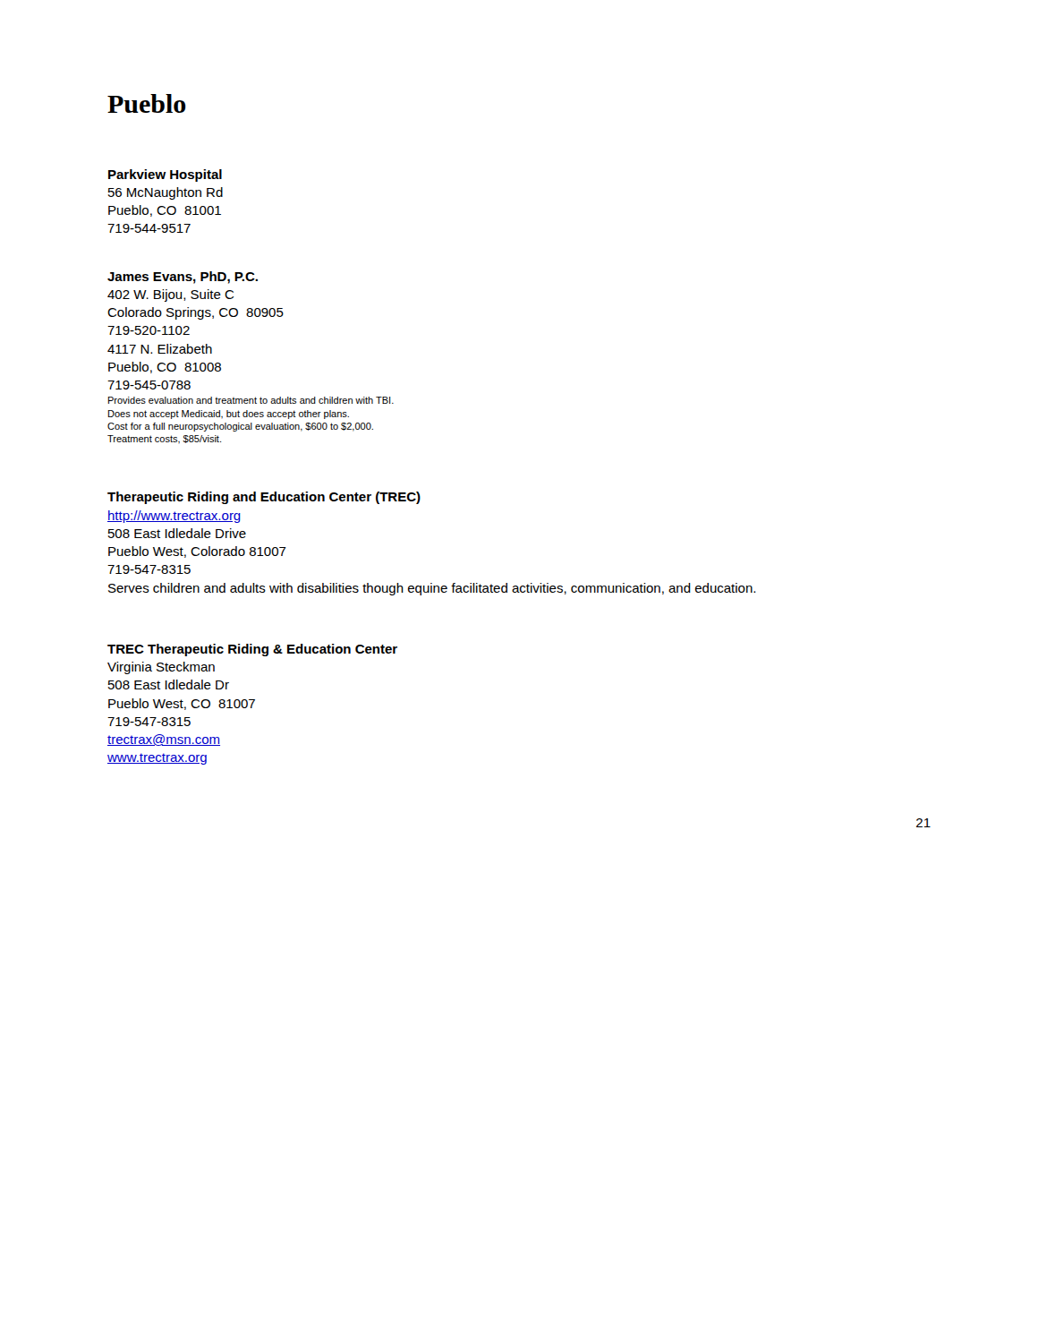Pueblo
Parkview Hospital
56 McNaughton Rd
Pueblo, CO 81001
719-544-9517
James Evans, PhD, P.C.
402 W. Bijou, Suite C
Colorado Springs, CO 80905
719-520-1102
4117 N. Elizabeth
Pueblo, CO 81008
719-545-0788
Provides evaluation and treatment to adults and children with TBI.
Does not accept Medicaid, but does accept other plans.
Cost for a full neuropsychological evaluation, $600 to $2,000.
Treatment costs, $85/visit.
Therapeutic Riding and Education Center (TREC)
http://www.trectrax.org
508 East Idledale Drive
Pueblo West, Colorado 81007
719-547-8315
Serves children and adults with disabilities though equine facilitated activities, communication, and education.
TREC Therapeutic Riding & Education Center
Virginia Steckman
508 East Idledale Dr
Pueblo West, CO 81007
719-547-8315
trectrax@msn.com
www.trectrax.org
21